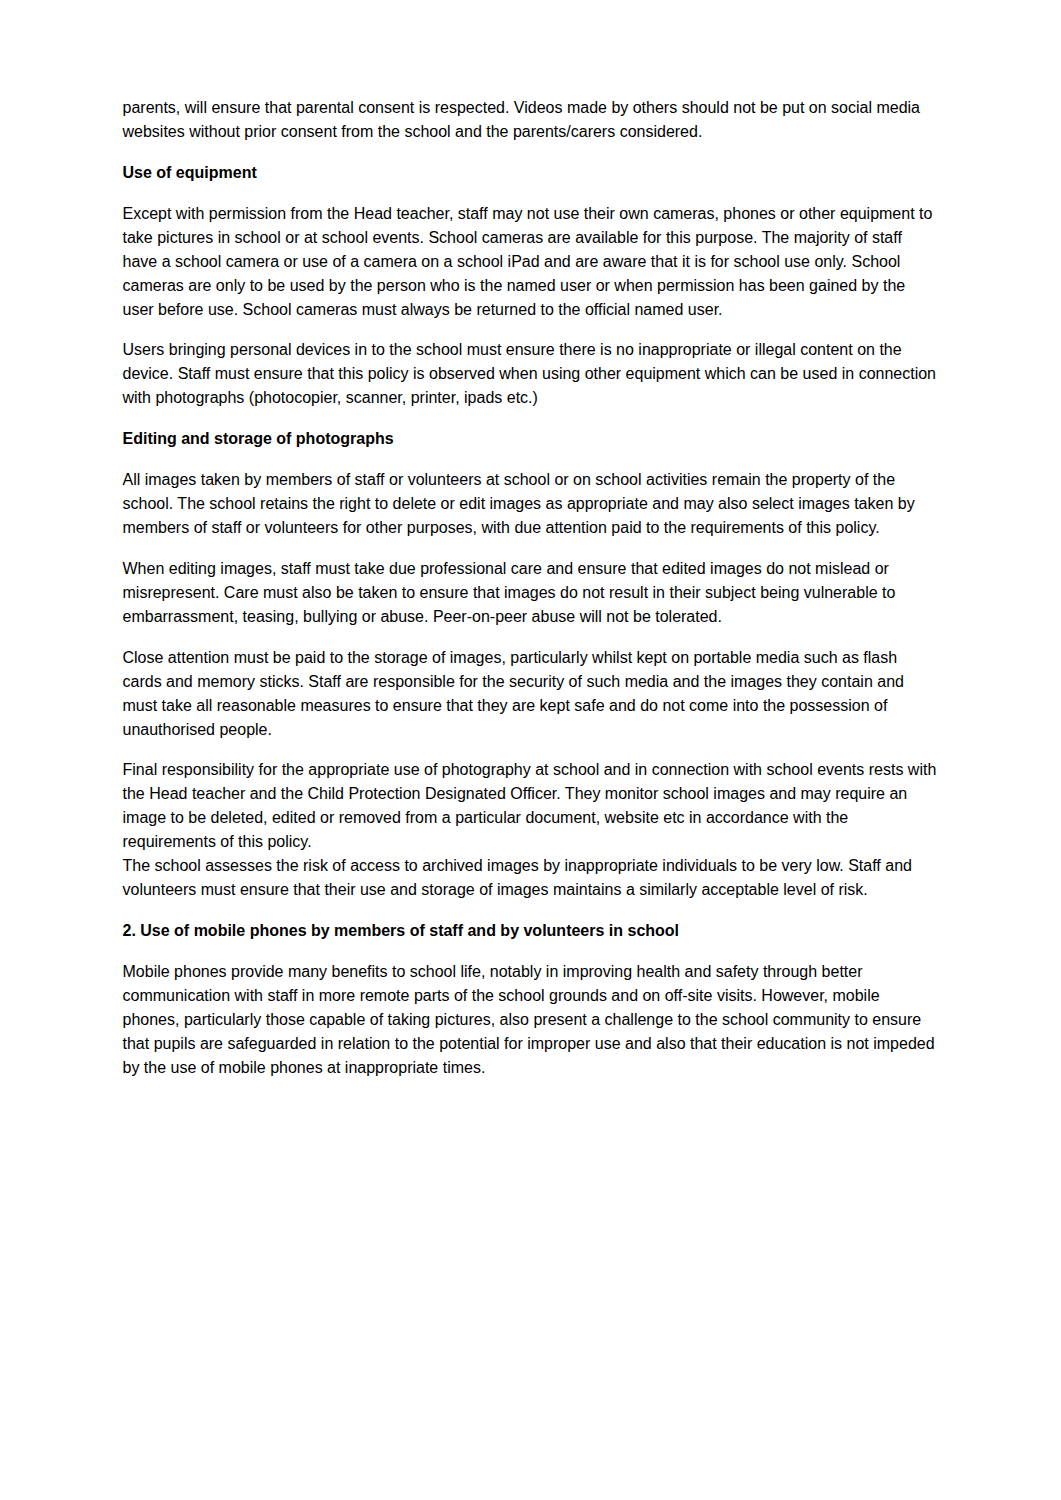parents, will ensure that parental consent is respected. Videos made by others should not be put on social media websites without prior consent from the school and the parents/carers considered.
Use of equipment
Except with permission from the Head teacher, staff may not use their own cameras, phones or other equipment to take pictures in school or at school events. School cameras are available for this purpose. The majority of staff have a school camera or use of a camera on a school iPad and are aware that it is for school use only. School cameras are only to be used by the person who is the named user or when permission has been gained by the user before use. School cameras must always be returned to the official named user.
Users bringing personal devices in to the school must ensure there is no inappropriate or illegal content on the device. Staff must ensure that this policy is observed when using other equipment which can be used in connection with photographs (photocopier, scanner, printer, ipads etc.)
Editing and storage of photographs
All images taken by members of staff or volunteers at school or on school activities remain the property of the school. The school retains the right to delete or edit images as appropriate and may also select images taken by members of staff or volunteers for other purposes, with due attention paid to the requirements of this policy.
When editing images, staff must take due professional care and ensure that edited images do not mislead or misrepresent. Care must also be taken to ensure that images do not result in their subject being vulnerable to embarrassment, teasing, bullying or abuse. Peer-on-peer abuse will not be tolerated.
Close attention must be paid to the storage of images, particularly whilst kept on portable media such as flash cards and memory sticks. Staff are responsible for the security of such media and the images they contain and must take all reasonable measures to ensure that they are kept safe and do not come into the possession of unauthorised people.
Final responsibility for the appropriate use of photography at school and in connection with school events rests with the Head teacher and the Child Protection Designated Officer. They monitor school images and may require an image to be deleted, edited or removed from a particular document, website etc in accordance with the requirements of this policy.
The school assesses the risk of access to archived images by inappropriate individuals to be very low. Staff and volunteers must ensure that their use and storage of images maintains a similarly acceptable level of risk.
2. Use of mobile phones by members of staff and by volunteers in school
Mobile phones provide many benefits to school life, notably in improving health and safety through better communication with staff in more remote parts of the school grounds and on off-site visits. However, mobile phones, particularly those capable of taking pictures, also present a challenge to the school community to ensure that pupils are safeguarded in relation to the potential for improper use and also that their education is not impeded by the use of mobile phones at inappropriate times.